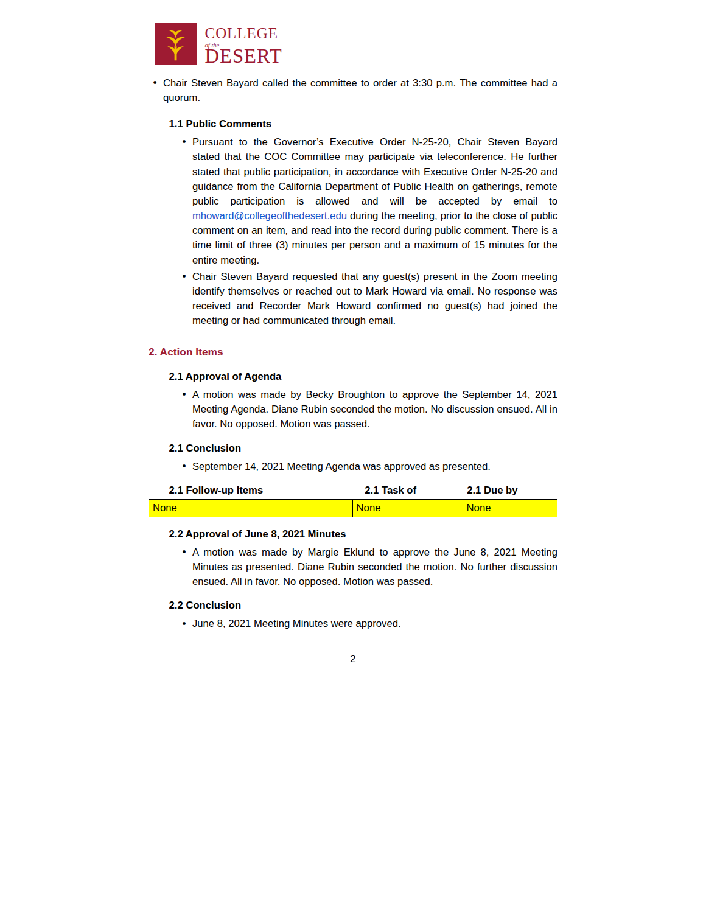COLLEGE of the DESERT
Chair Steven Bayard called the committee to order at 3:30 p.m. The committee had a quorum.
1.1 Public Comments
Pursuant to the Governor’s Executive Order N-25-20, Chair Steven Bayard stated that the COC Committee may participate via teleconference. He further stated that public participation, in accordance with Executive Order N-25-20 and guidance from the California Department of Public Health on gatherings, remote public participation is allowed and will be accepted by email to mhoward@collegeofthedesert.edu during the meeting, prior to the close of public comment on an item, and read into the record during public comment. There is a time limit of three (3) minutes per person and a maximum of 15 minutes for the entire meeting.
Chair Steven Bayard requested that any guest(s) present in the Zoom meeting identify themselves or reached out to Mark Howard via email. No response was received and Recorder Mark Howard confirmed no guest(s) had joined the meeting or had communicated through email.
2. Action Items
2.1 Approval of Agenda
A motion was made by Becky Broughton to approve the September 14, 2021 Meeting Agenda. Diane Rubin seconded the motion. No discussion ensued. All in favor. No opposed. Motion was passed.
2.1 Conclusion
September 14, 2021 Meeting Agenda was approved as presented.
2.1 Follow-up Items
2.1 Task of
2.1 Due by
| None | None | None |
2.2 Approval of June 8, 2021 Minutes
A motion was made by Margie Eklund to approve the June 8, 2021 Meeting Minutes as presented. Diane Rubin seconded the motion. No further discussion ensued. All in favor. No opposed. Motion was passed.
2.2 Conclusion
June 8, 2021 Meeting Minutes were approved.
2